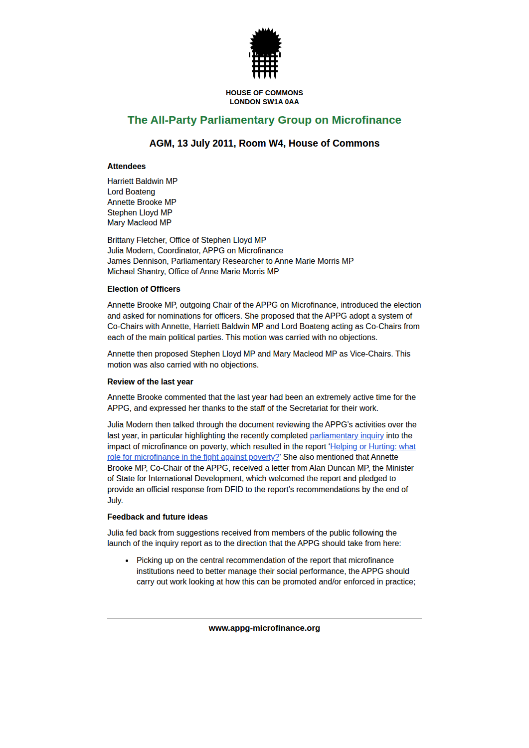HOUSE OF COMMONS
LONDON SW1A 0AA
The All-Party Parliamentary Group on Microfinance
AGM, 13 July 2011, Room W4, House of Commons
Attendees
Harriett Baldwin MP
Lord Boateng
Annette Brooke MP
Stephen Lloyd MP
Mary Macleod MP
Brittany Fletcher, Office of Stephen Lloyd MP
Julia Modern, Coordinator, APPG on Microfinance
James Dennison, Parliamentary Researcher to Anne Marie Morris MP
Michael Shantry, Office of Anne Marie Morris MP
Election of Officers
Annette Brooke MP, outgoing Chair of the APPG on Microfinance, introduced the election and asked for nominations for officers. She proposed that the APPG adopt a system of Co-Chairs with Annette, Harriett Baldwin MP and Lord Boateng acting as Co-Chairs from each of the main political parties. This motion was carried with no objections.
Annette then proposed Stephen Lloyd MP and Mary Macleod MP as Vice-Chairs. This motion was also carried with no objections.
Review of the last year
Annette Brooke commented that the last year had been an extremely active time for the APPG, and expressed her thanks to the staff of the Secretariat for their work.
Julia Modern then talked through the document reviewing the APPG’s activities over the last year, in particular highlighting the recently completed parliamentary inquiry into the impact of microfinance on poverty, which resulted in the report ‘Helping or Hurting: what role for microfinance in the fight against poverty?’ She also mentioned that Annette Brooke MP, Co-Chair of the APPG, received a letter from Alan Duncan MP, the Minister of State for International Development, which welcomed the report and pledged to provide an official response from DFID to the report’s recommendations by the end of July.
Feedback and future ideas
Julia fed back from suggestions received from members of the public following the launch of the inquiry report as to the direction that the APPG should take from here:
Picking up on the central recommendation of the report that microfinance institutions need to better manage their social performance, the APPG should carry out work looking at how this can be promoted and/or enforced in practice;
www.appg-microfinance.org